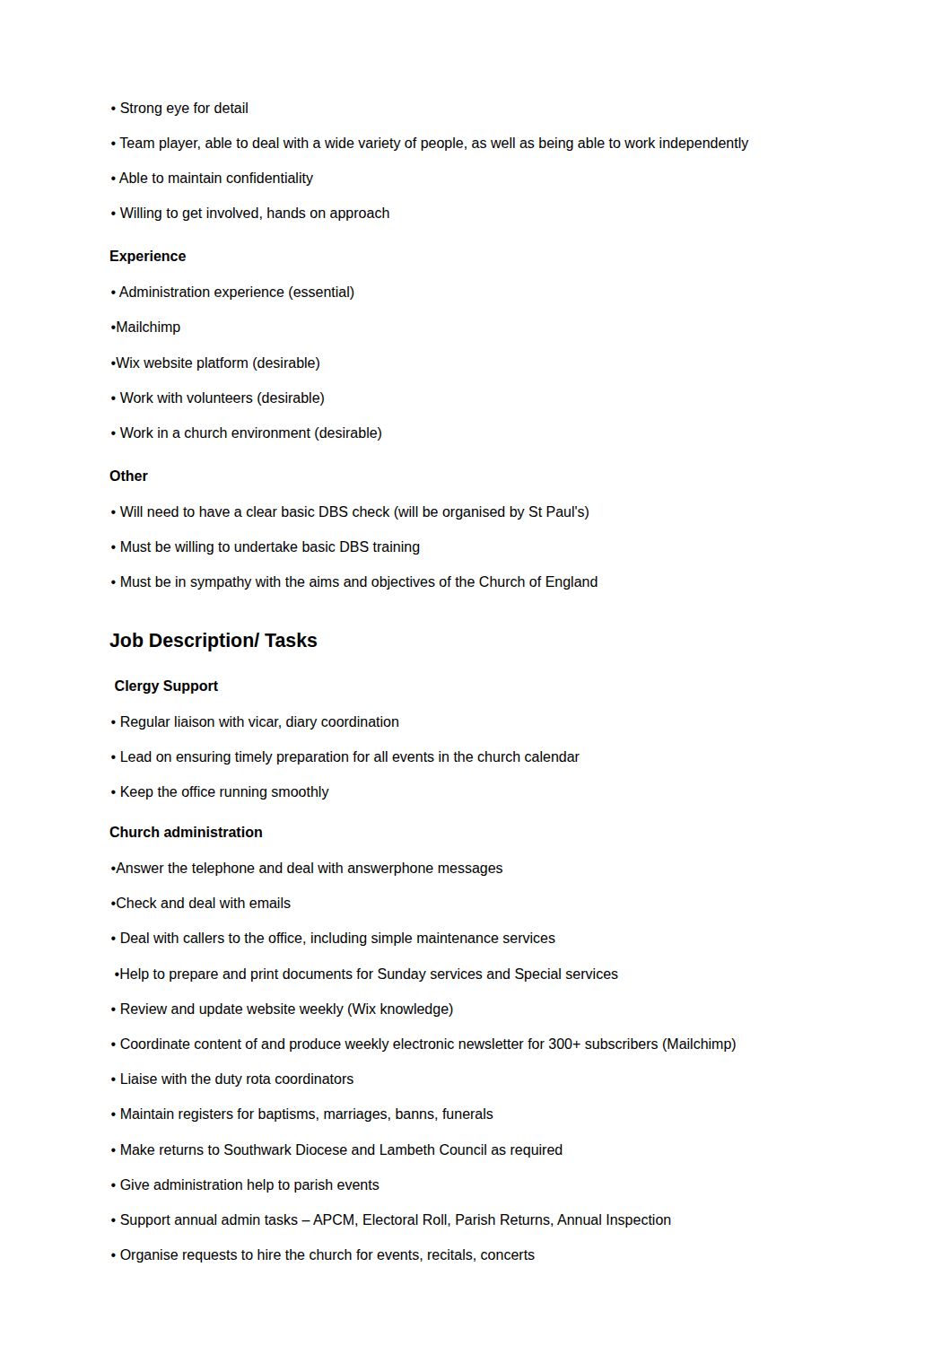• Strong eye for detail
• Team player, able to deal with a wide variety of people, as well as being able to work independently
• Able to maintain confidentiality
• Willing to get involved, hands on approach
Experience
• Administration experience (essential)
•Mailchimp
•Wix website platform (desirable)
• Work with volunteers (desirable)
• Work in a church environment (desirable)
Other
• Will need to have a clear basic DBS check (will be organised by St Paul's)
• Must be willing to undertake basic DBS training
• Must be in sympathy with the aims and objectives of the Church of England
Job Description/ Tasks
Clergy Support
• Regular liaison with vicar, diary coordination
• Lead on ensuring timely preparation for all events in the church calendar
• Keep the office running smoothly
Church administration
•Answer the telephone and deal with answerphone messages
•Check and deal with emails
• Deal with callers to the office, including simple maintenance services
•Help to prepare and print documents for Sunday services and Special services
• Review and update website weekly (Wix knowledge)
• Coordinate content of and produce weekly electronic newsletter for 300+ subscribers (Mailchimp)
• Liaise with the duty rota coordinators
• Maintain registers for baptisms, marriages, banns, funerals
• Make returns to Southwark Diocese and Lambeth Council as required
• Give administration help to parish events
• Support annual admin tasks – APCM, Electoral Roll, Parish Returns, Annual Inspection
• Organise requests to hire the church for events, recitals, concerts